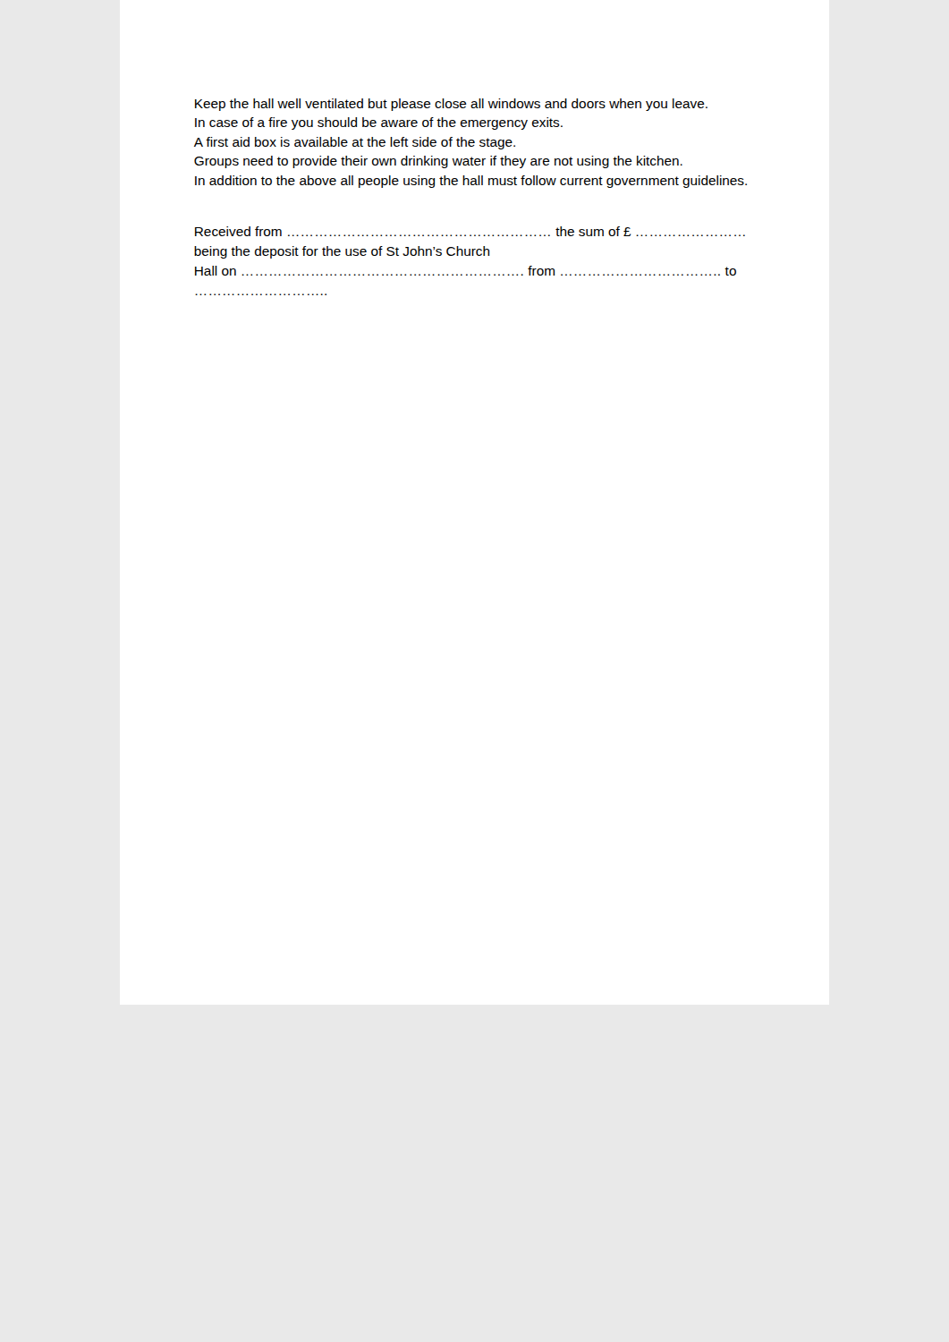Keep the hall well ventilated but please close all windows and doors when you leave.
In case of a fire you should be aware of the emergency exits.
A first aid box is available at the left side of the stage.
Groups need to provide their own drinking water if they are not using the kitchen.
In addition to the above all people using the hall must follow current government guidelines.
Received from ………………………………………………… the sum of £ …………………… being the deposit for the use of St John’s Church
Hall on ……………………………………………………. from …………………………….. to ………………………..